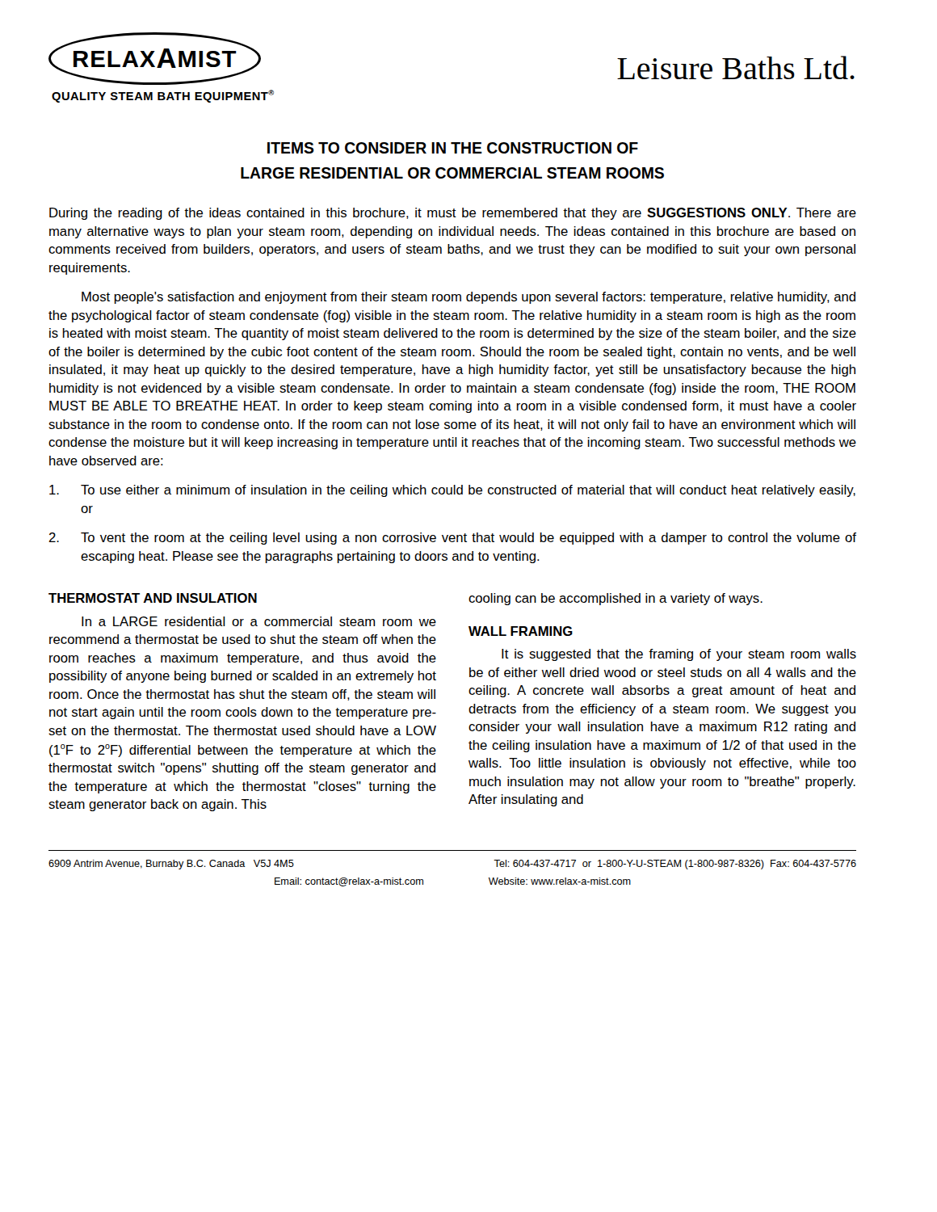RELAXAMIST
QUALITY STEAM BATH EQUIPMENT®
Leisure Baths Ltd.
ITEMS TO CONSIDER IN THE CONSTRUCTION OF
LARGE RESIDENTIAL OR COMMERCIAL STEAM ROOMS
During the reading of the ideas contained in this brochure, it must be remembered that they are SUGGESTIONS ONLY. There are many alternative ways to plan your steam room, depending on individual needs. The ideas contained in this brochure are based on comments received from builders, operators, and users of steam baths, and we trust they can be modified to suit your own personal requirements.
Most people's satisfaction and enjoyment from their steam room depends upon several factors: temperature, relative humidity, and the psychological factor of steam condensate (fog) visible in the steam room. The relative humidity in a steam room is high as the room is heated with moist steam. The quantity of moist steam delivered to the room is determined by the size of the steam boiler, and the size of the boiler is determined by the cubic foot content of the steam room. Should the room be sealed tight, contain no vents, and be well insulated, it may heat up quickly to the desired temperature, have a high humidity factor, yet still be unsatisfactory because the high humidity is not evidenced by a visible steam condensate. In order to maintain a steam condensate (fog) inside the room, THE ROOM MUST BE ABLE TO BREATHE HEAT. In order to keep steam coming into a room in a visible condensed form, it must have a cooler substance in the room to condense onto. If the room can not lose some of its heat, it will not only fail to have an environment which will condense the moisture but it will keep increasing in temperature until it reaches that of the incoming steam. Two successful methods we have observed are:
To use either a minimum of insulation in the ceiling which could be constructed of material that will conduct heat relatively easily, or
To vent the room at the ceiling level using a non corrosive vent that would be equipped with a damper to control the volume of escaping heat. Please see the paragraphs pertaining to doors and to venting.
THERMOSTAT AND INSULATION
In a LARGE residential or a commercial steam room we recommend a thermostat be used to shut the steam off when the room reaches a maximum temperature, and thus avoid the possibility of anyone being burned or scalded in an extremely hot room. Once the thermostat has shut the steam off, the steam will not start again until the room cools down to the temperature pre-set on the thermostat. The thermostat used should have a LOW (1oF to 2oF) differential between the temperature at which the thermostat switch "opens" shutting off the steam generator and the temperature at which the thermostat "closes" turning the steam generator back on again. This
cooling can be accomplished in a variety of ways.
WALL FRAMING
It is suggested that the framing of your steam room walls be of either well dried wood or steel studs on all 4 walls and the ceiling. A concrete wall absorbs a great amount of heat and detracts from the efficiency of a steam room. We suggest you consider your wall insulation have a maximum R12 rating and the ceiling insulation have a maximum of 1/2 of that used in the walls. Too little insulation is obviously not effective, while too much insulation may not allow your room to "breathe" properly. After insulating and
6909 Antrim Avenue, Burnaby B.C. Canada V5J 4M5 Tel: 604-437-4717 or 1-800-Y-U-STEAM (1-800-987-8326) Fax: 604-437-5776
Email: contact@relax-a-mist.com Website: www.relax-a-mist.com